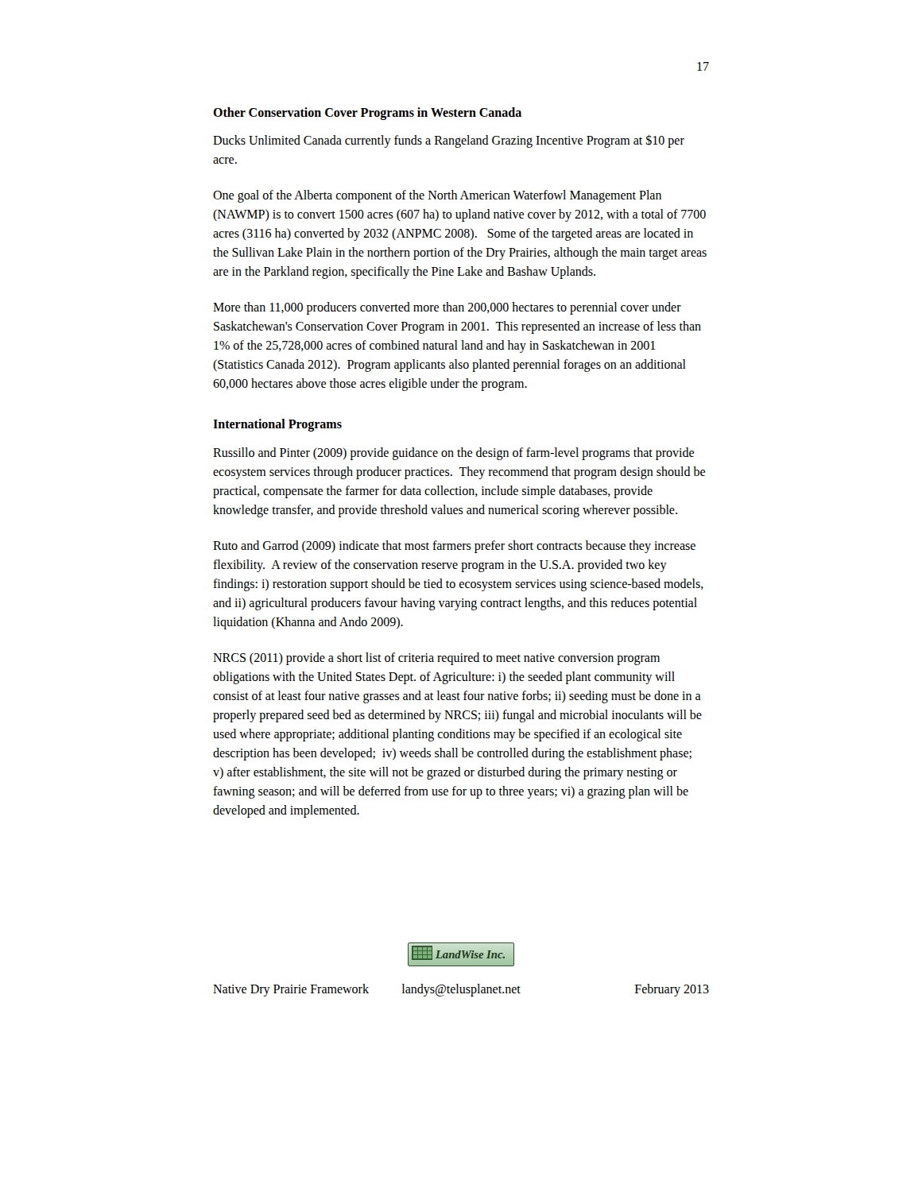17
Other Conservation Cover Programs in Western Canada
Ducks Unlimited Canada currently funds a Rangeland Grazing Incentive Program at $10 per acre.
One goal of the Alberta component of the North American Waterfowl Management Plan (NAWMP) is to convert 1500 acres (607 ha) to upland native cover by 2012, with a total of 7700 acres (3116 ha) converted by 2032 (ANPMC 2008). Some of the targeted areas are located in the Sullivan Lake Plain in the northern portion of the Dry Prairies, although the main target areas are in the Parkland region, specifically the Pine Lake and Bashaw Uplands.
More than 11,000 producers converted more than 200,000 hectares to perennial cover under Saskatchewan's Conservation Cover Program in 2001. This represented an increase of less than 1% of the 25,728,000 acres of combined natural land and hay in Saskatchewan in 2001 (Statistics Canada 2012). Program applicants also planted perennial forages on an additional 60,000 hectares above those acres eligible under the program.
International Programs
Russillo and Pinter (2009) provide guidance on the design of farm-level programs that provide ecosystem services through producer practices. They recommend that program design should be practical, compensate the farmer for data collection, include simple databases, provide knowledge transfer, and provide threshold values and numerical scoring wherever possible.
Ruto and Garrod (2009) indicate that most farmers prefer short contracts because they increase flexibility. A review of the conservation reserve program in the U.S.A. provided two key findings: i) restoration support should be tied to ecosystem services using science-based models, and ii) agricultural producers favour having varying contract lengths, and this reduces potential liquidation (Khanna and Ando 2009).
NRCS (2011) provide a short list of criteria required to meet native conversion program obligations with the United States Dept. of Agriculture: i) the seeded plant community will consist of at least four native grasses and at least four native forbs; ii) seeding must be done in a properly prepared seed bed as determined by NRCS; iii) fungal and microbial inoculants will be used where appropriate; additional planting conditions may be specified if an ecological site description has been developed; iv) weeds shall be controlled during the establishment phase; v) after establishment, the site will not be grazed or disturbed during the primary nesting or fawning season; and will be deferred from use for up to three years; vi) a grazing plan will be developed and implemented.
LandWise Inc.
Native Dry Prairie Framework landys@telusplanet.net February 2013